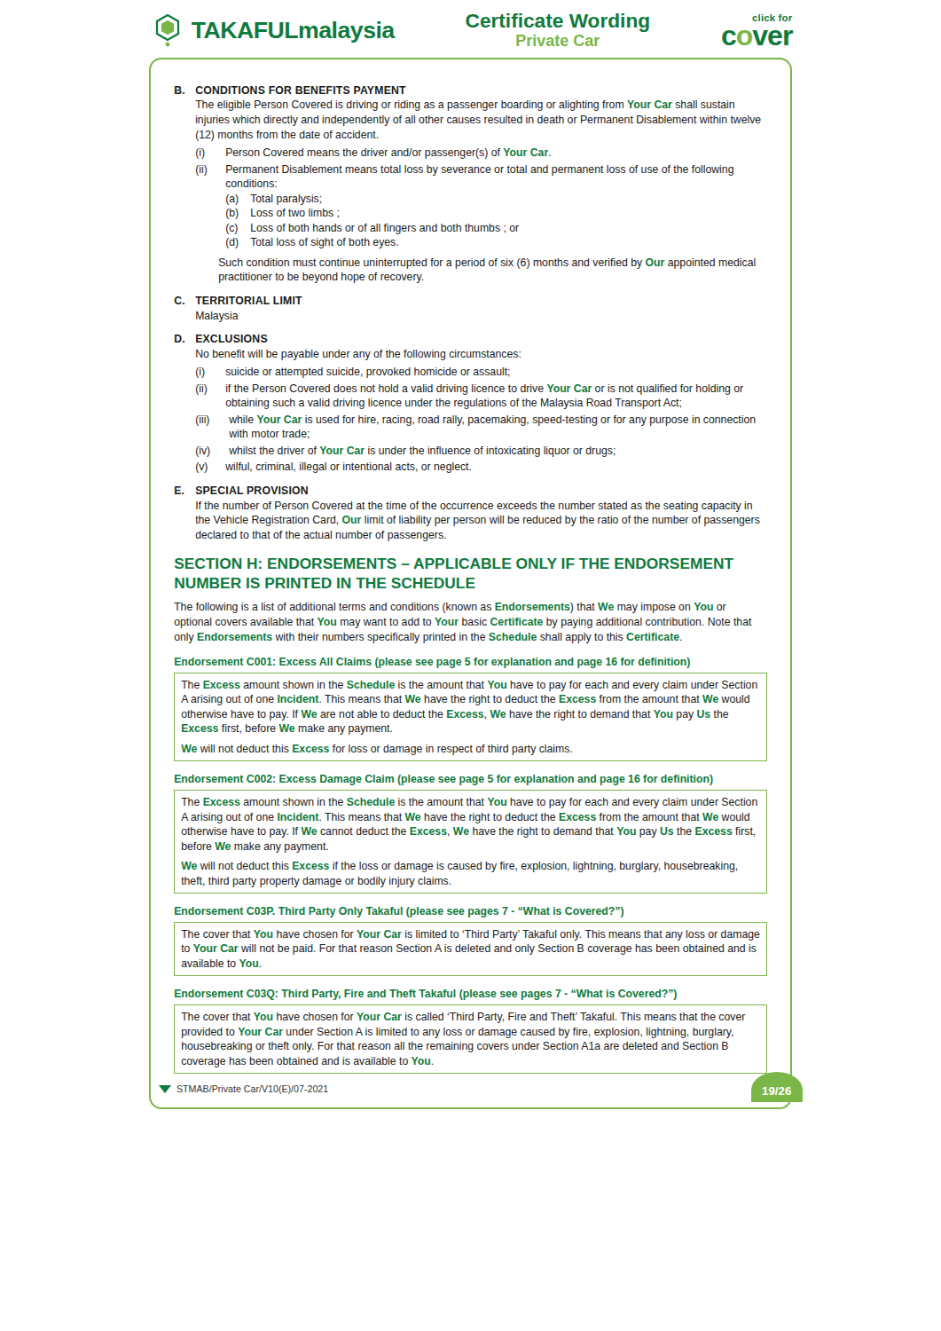TAKAFUL malaysia
Certificate Wording
Private Car
click for
cover
B. CONDITIONS FOR BENEFITS PAYMENT
The eligible Person Covered is driving or riding as a passenger boarding or alighting from Your Car shall sustain injuries which directly and independently of all other causes resulted in death or Permanent Disablement within twelve (12) months from the date of accident.
(i) Person Covered means the driver and/or passenger(s) of Your Car.
(ii) Permanent Disablement means total loss by severance or total and permanent loss of use of the following conditions:
(a) Total paralysis;
(b) Loss of two limbs ;
(c) Loss of both hands or of all fingers and both thumbs ; or
(d) Total loss of sight of both eyes.
Such condition must continue uninterrupted for a period of six (6) months and verified by Our appointed medical practitioner to be beyond hope of recovery.
C. TERRITORIAL LIMIT
Malaysia
D. EXCLUSIONS
No benefit will be payable under any of the following circumstances:
(i) suicide or attempted suicide, provoked homicide or assault;
(ii) if the Person Covered does not hold a valid driving licence to drive Your Car or is not qualified for holding or obtaining such a valid driving licence under the regulations of the Malaysia Road Transport Act;
(iii) while Your Car is used for hire, racing, road rally, pacemaking, speed-testing or for any purpose in connection with motor trade;
(iv) whilst the driver of Your Car is under the influence of intoxicating liquor or drugs;
(v) wilful, criminal, illegal or intentional acts, or neglect.
E. SPECIAL PROVISION
If the number of Person Covered at the time of the occurrence exceeds the number stated as the seating capacity in the Vehicle Registration Card, Our limit of liability per person will be reduced by the ratio of the number of passengers declared to that of the actual number of passengers.
SECTION H: ENDORSEMENTS – APPLICABLE ONLY IF THE ENDORSEMENT NUMBER IS PRINTED IN THE SCHEDULE
The following is a list of additional terms and conditions (known as Endorsements) that We may impose on You or optional covers available that You may want to add to Your basic Certificate by paying additional contribution. Note that only Endorsements with their numbers specifically printed in the Schedule shall apply to this Certificate.
Endorsement C001: Excess All Claims (please see page 5 for explanation and page 16 for definition)
The Excess amount shown in the Schedule is the amount that You have to pay for each and every claim under Section A arising out of one Incident. This means that We have the right to deduct the Excess from the amount that We would otherwise have to pay. If We are not able to deduct the Excess, We have the right to demand that You pay Us the Excess first, before We make any payment.
We will not deduct this Excess for loss or damage in respect of third party claims.
Endorsement C002: Excess Damage Claim (please see page 5 for explanation and page 16 for definition)
The Excess amount shown in the Schedule is the amount that You have to pay for each and every claim under Section A arising out of one Incident. This means that We have the right to deduct the Excess from the amount that We would otherwise have to pay. If We cannot deduct the Excess, We have the right to demand that You pay Us the Excess first, before We make any payment.
We will not deduct this Excess if the loss or damage is caused by fire, explosion, lightning, burglary, housebreaking, theft, third party property damage or bodily injury claims.
Endorsement C03P. Third Party Only Takaful (please see pages 7 - “What is Covered?”)
The cover that You have chosen for Your Car is limited to ‘Third Party’ Takaful only. This means that any loss or damage to Your Car will not be paid. For that reason Section A is deleted and only Section B coverage has been obtained and is available to You.
Endorsement C03Q: Third Party, Fire and Theft Takaful (please see pages 7 - “What is Covered?”)
The cover that You have chosen for Your Car is called ‘Third Party, Fire and Theft’ Takaful. This means that the cover provided to Your Car under Section A is limited to any loss or damage caused by fire, explosion, lightning, burglary, housebreaking or theft only. For that reason all the remaining covers under Section A1a are deleted and Section B coverage has been obtained and is available to You.
STMAB/Private Car/V10(E)/07-2021
19/26